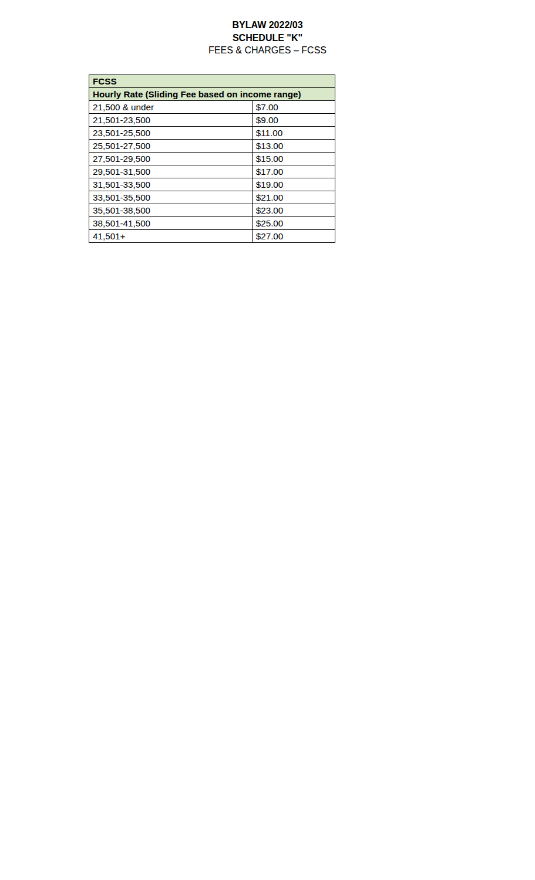BYLAW 2022/03
SCHEDULE "K"
FEES & CHARGES – FCSS
| FCSS |
| --- |
| Hourly Rate (Sliding Fee based on income range) |
| 21,500 & under | $7.00 |
| 21,501-23,500 | $9.00 |
| 23,501-25,500 | $11.00 |
| 25,501-27,500 | $13.00 |
| 27,501-29,500 | $15.00 |
| 29,501-31,500 | $17.00 |
| 31,501-33,500 | $19.00 |
| 33,501-35,500 | $21.00 |
| 35,501-38,500 | $23.00 |
| 38,501-41,500 | $25.00 |
| 41,501+ | $27.00 |